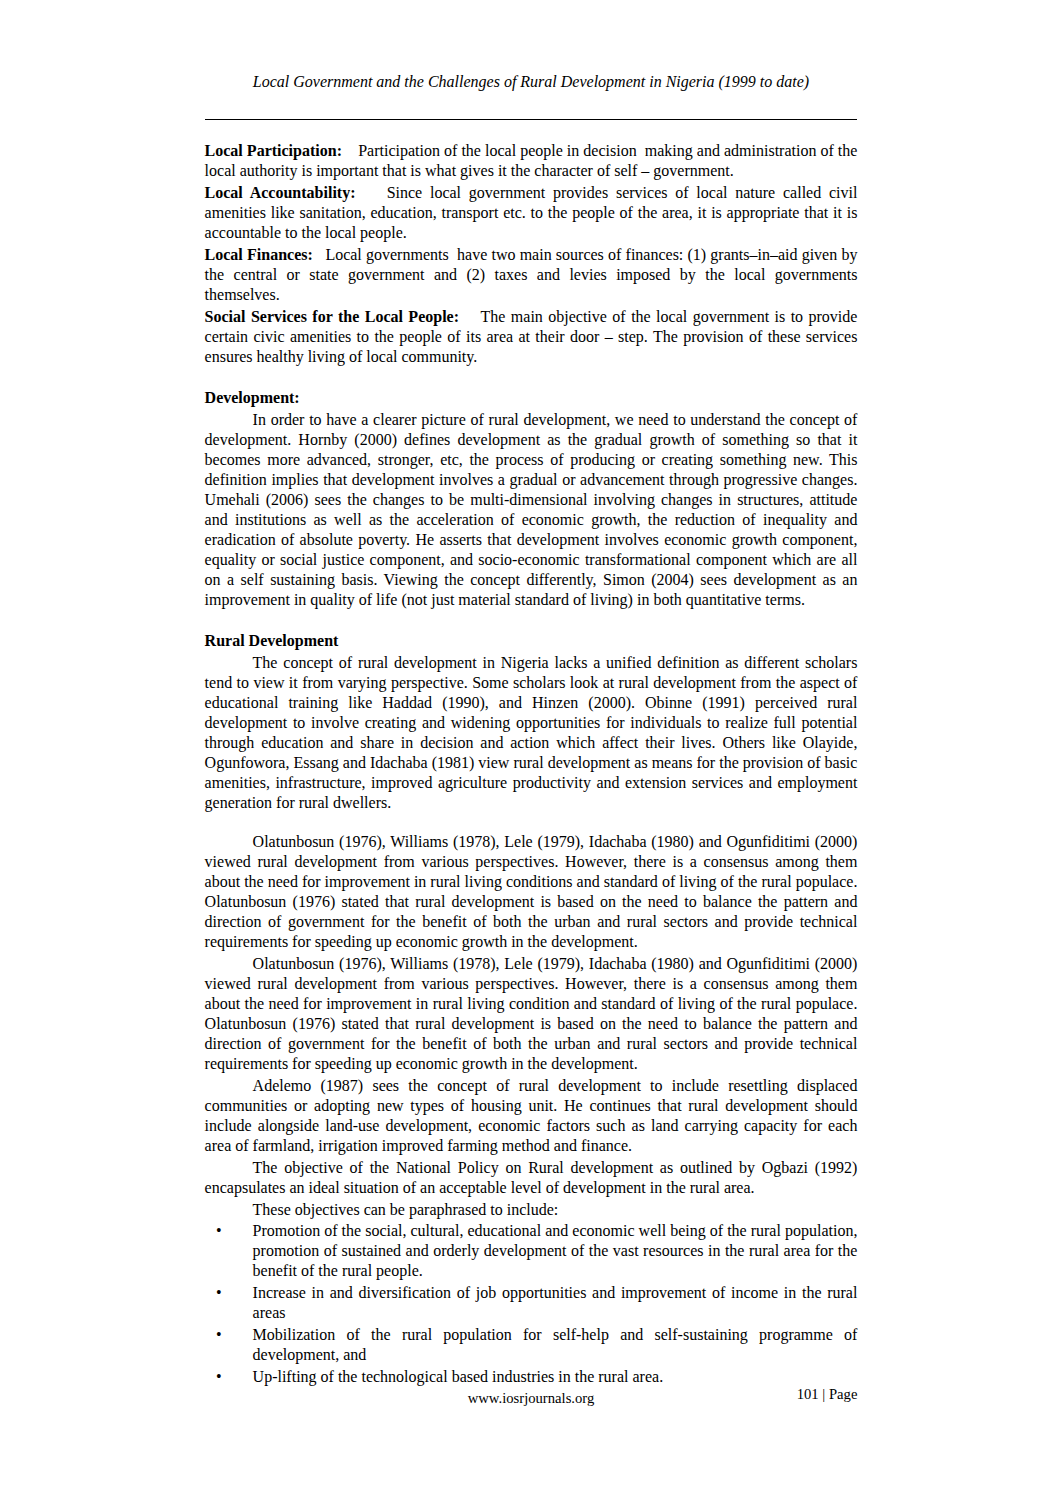Local Government and the Challenges of Rural Development in Nigeria (1999 to date)
Local Participation: Participation of the local people in decision making and administration of the local authority is important that is what gives it the character of self – government.
Local Accountability: Since local government provides services of local nature called civil amenities like sanitation, education, transport etc. to the people of the area, it is appropriate that it is accountable to the local people.
Local Finances: Local governments have two main sources of finances: (1) grants–in–aid given by the central or state government and (2) taxes and levies imposed by the local governments themselves.
Social Services for the Local People: The main objective of the local government is to provide certain civic amenities to the people of its area at their door – step. The provision of these services ensures healthy living of local community.
Development:
In order to have a clearer picture of rural development, we need to understand the concept of development. Hornby (2000) defines development as the gradual growth of something so that it becomes more advanced, stronger, etc, the process of producing or creating something new. This definition implies that development involves a gradual or advancement through progressive changes. Umehali (2006) sees the changes to be multi-dimensional involving changes in structures, attitude and institutions as well as the acceleration of economic growth, the reduction of inequality and eradication of absolute poverty. He asserts that development involves economic growth component, equality or social justice component, and socio-economic transformational component which are all on a self sustaining basis. Viewing the concept differently, Simon (2004) sees development as an improvement in quality of life (not just material standard of living) in both quantitative terms.
Rural Development
The concept of rural development in Nigeria lacks a unified definition as different scholars tend to view it from varying perspective. Some scholars look at rural development from the aspect of educational training like Haddad (1990), and Hinzen (2000). Obinne (1991) perceived rural development to involve creating and widening opportunities for individuals to realize full potential through education and share in decision and action which affect their lives. Others like Olayide, Ogunfowora, Essang and Idachaba (1981) view rural development as means for the provision of basic amenities, infrastructure, improved agriculture productivity and extension services and employment generation for rural dwellers.
Olatunbosun (1976), Williams (1978), Lele (1979), Idachaba (1980) and Ogunfiditimi (2000) viewed rural development from various perspectives. However, there is a consensus among them about the need for improvement in rural living conditions and standard of living of the rural populace. Olatunbosun (1976) stated that rural development is based on the need to balance the pattern and direction of government for the benefit of both the urban and rural sectors and provide technical requirements for speeding up economic growth in the development.
Olatunbosun (1976), Williams (1978), Lele (1979), Idachaba (1980) and Ogunfiditimi (2000) viewed rural development from various perspectives. However, there is a consensus among them about the need for improvement in rural living condition and standard of living of the rural populace. Olatunbosun (1976) stated that rural development is based on the need to balance the pattern and direction of government for the benefit of both the urban and rural sectors and provide technical requirements for speeding up economic growth in the development.
Adelemo (1987) sees the concept of rural development to include resettling displaced communities or adopting new types of housing unit. He continues that rural development should include alongside land-use development, economic factors such as land carrying capacity for each area of farmland, irrigation improved farming method and finance.
The objective of the National Policy on Rural development as outlined by Ogbazi (1992) encapsulates an ideal situation of an acceptable level of development in the rural area.
These objectives can be paraphrased to include:
Promotion of the social, cultural, educational and economic well being of the rural population, promotion of sustained and orderly development of the vast resources in the rural area for the benefit of the rural people.
Increase in and diversification of job opportunities and improvement of income in the rural areas
Mobilization of the rural population for self-help and self-sustaining programme of development, and
Up-lifting of the technological based industries in the rural area.
www.iosrjournals.org
101 | Page